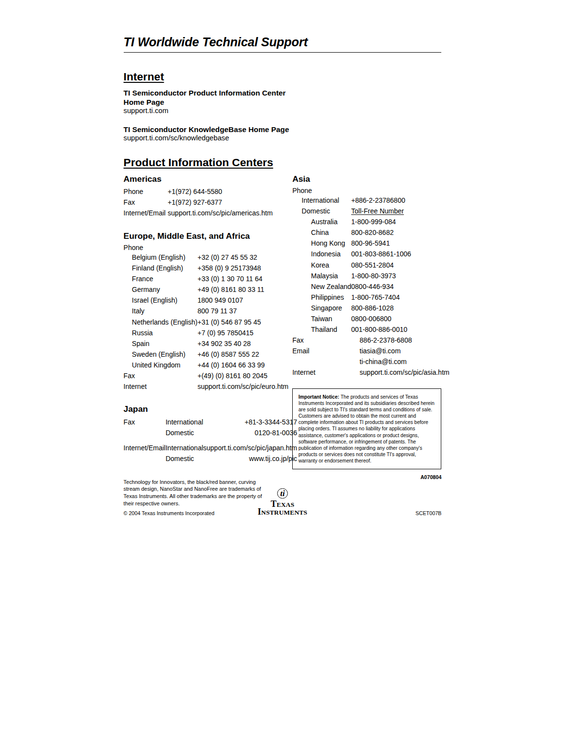TI Worldwide Technical Support
Internet
TI Semiconductor Product Information Center
Home Page
support.ti.com
TI Semiconductor KnowledgeBase Home Page
support.ti.com/sc/knowledgebase
Product Information Centers
Americas
| Phone | +1(972) 644-5580 |
| Fax | +1(972) 927-6377 |
| Internet/Email | support.ti.com/sc/pic/americas.htm |
Europe, Middle East, and Africa
Phone
| Belgium (English) | +32 (0) 27 45 55 32 |
| Finland (English) | +358 (0) 9 25173948 |
| France | +33 (0) 1 30 70 11 64 |
| Germany | +49 (0) 8161 80 33 11 |
| Israel (English) | 1800 949 0107 |
| Italy | 800 79 11 37 |
| Netherlands (English) | +31 (0) 546 87 95 45 |
| Russia | +7 (0) 95 7850415 |
| Spain | +34 902 35 40 28 |
| Sweden (English) | +46 (0) 8587 555 22 |
| United Kingdom | +44 (0) 1604 66 33 99 |
| Fax | +(49) (0) 8161 80 2045 |
| Internet | support.ti.com/sc/pic/euro.htm |
Japan
| Fax | International | +81-3-3344-5317 |
| | Domestic | 0120-81-0036 |
| Internet/Email | International | support.ti.com/sc/pic/japan.htm |
| | Domestic | www.tij.co.jp/pic |
Technology for Innovators, the black/red banner, curving stream design, NanoStar and NanoFree are trademarks of Texas Instruments. All other trademarks are the property of their respective owners.
Asia
Phone
| International | +886-2-23786800 |
| Domestic | Toll-Free Number |
| Australia | 1-800-999-084 |
| China | 800-820-8682 |
| Hong Kong | 800-96-5941 |
| Indonesia | 001-803-8861-1006 |
| Korea | 080-551-2804 |
| Malaysia | 1-800-80-3973 |
| New Zealand | 0800-446-934 |
| Philippines | 1-800-765-7404 |
| Singapore | 800-886-1028 |
| Taiwan | 0800-006800 |
| Thailand | 001-800-886-0010 |
| Fax | 886-2-2378-6808 |
| Email | tiasia@ti.com |
| | ti-china@ti.com |
| Internet | support.ti.com/sc/pic/asia.htm |
Important Notice: The products and services of Texas Instruments Incorporated and its subsidiaries described herein are sold subject to TI's standard terms and conditions of sale. Customers are advised to obtain the most current and complete information about TI products and services before placing orders. TI assumes no liability for applications assistance, customer's applications or product designs, software performance, or infringement of patents. The publication of information regarding any other company's products or services does not constitute TI's approval, warranty or endorsement thereof.
A070804
© 2004 Texas Instruments Incorporated
ti
TEXAS
INSTRUMENTS
SCET007B